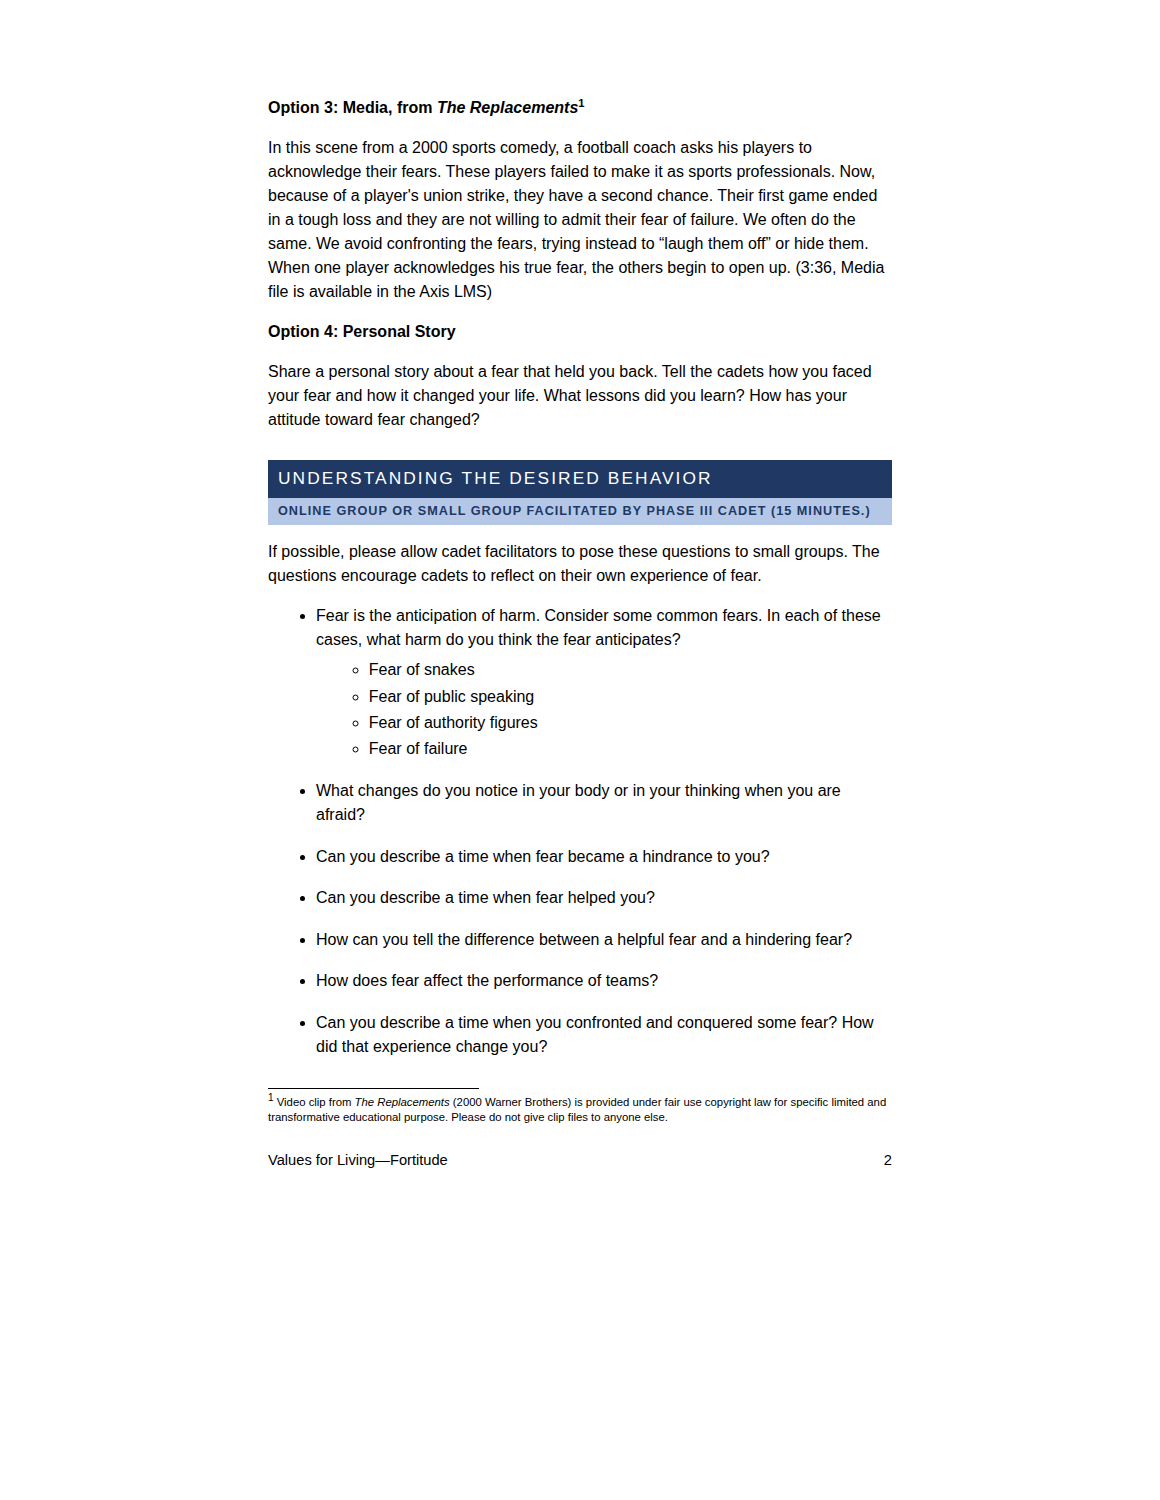Option 3: Media, from The Replacements1
In this scene from a 2000 sports comedy, a football coach asks his players to acknowledge their fears. These players failed to make it as sports professionals. Now, because of a player's union strike, they have a second chance. Their first game ended in a tough loss and they are not willing to admit their fear of failure. We often do the same. We avoid confronting the fears, trying instead to “laugh them off” or hide them. When one player acknowledges his true fear, the others begin to open up. (3:36, Media file is available in the Axis LMS)
Option 4: Personal Story
Share a personal story about a fear that held you back. Tell the cadets how you faced your fear and how it changed your life. What lessons did you learn? How has your attitude toward fear changed?
UNDERSTANDING THE DESIRED BEHAVIOR
ONLINE GROUP OR SMALL GROUP FACILITATED BY PHASE III CADET (15 MINUTES.)
If possible, please allow cadet facilitators to pose these questions to small groups. The questions encourage cadets to reflect on their own experience of fear.
Fear is the anticipation of harm. Consider some common fears. In each of these cases, what harm do you think the fear anticipates?
Fear of snakes
Fear of public speaking
Fear of authority figures
Fear of failure
What changes do you notice in your body or in your thinking when you are afraid?
Can you describe a time when fear became a hindrance to you?
Can you describe a time when fear helped you?
How can you tell the difference between a helpful fear and a hindering fear?
How does fear affect the performance of teams?
Can you describe a time when you confronted and conquered some fear? How did that experience change you?
1 Video clip from The Replacements (2000 Warner Brothers) is provided under fair use copyright law for specific limited and transformative educational purpose. Please do not give clip files to anyone else.
Values for Living—Fortitude 2